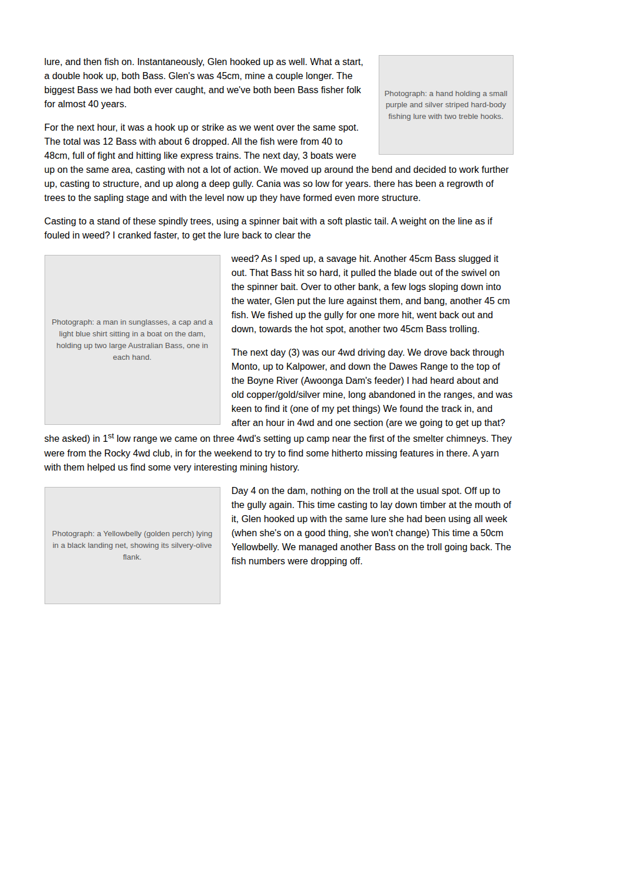Photograph: a hand holding a small purple and silver striped hard-body fishing lure with two treble hooks.
lure, and then fish on. Instantaneously, Glen hooked up as well. What a start, a double hook up, both Bass. Glen's was 45cm, mine a couple longer. The biggest Bass we had both ever caught, and we've both been Bass fisher folk for almost 40 years.
For the next hour, it was a hook up or strike as we went over the same spot. The total was 12 Bass with about 6 dropped. All the fish were from 40 to 48cm, full of fight and hitting like express trains. The next day, 3 boats were up on the same area, casting with not a lot of action. We moved up around the bend and decided to work further up, casting to structure, and up along a deep gully. Cania was so low for years. there has been a regrowth of trees to the sapling stage and with the level now up they have formed even more structure.
Casting to a stand of these spindly trees, using a spinner bait with a soft plastic tail. A weight on the line as if fouled in weed? I cranked faster, to get the lure back to clear the
Photograph: a man in sunglasses, a cap and a light blue shirt sitting in a boat on the dam, holding up two large Australian Bass, one in each hand.
weed? As I sped up, a savage hit. Another 45cm Bass slugged it out. That Bass hit so hard, it pulled the blade out of the swivel on the spinner bait. Over to other bank, a few logs sloping down into the water, Glen put the lure against them, and bang, another 45 cm fish. We fished up the gully for one more hit, went back out and down, towards the hot spot, another two 45cm Bass trolling.
The next day (3) was our 4wd driving day. We drove back through Monto, up to Kalpower, and down the Dawes Range to the top of the Boyne River (Awoonga Dam's feeder) I had heard about and old copper/gold/silver mine, long abandoned in the ranges, and was keen to find it (one of my pet things) We found the track in, and after an hour in 4wd and one section (are we going to get up that? she asked) in 1st low range we came on three 4wd's setting up camp near the first of the smelter chimneys. They were from the Rocky 4wd club, in for the weekend to try to find some hitherto missing features in there. A yarn with them helped us find some very interesting mining history.
Photograph: a Yellowbelly (golden perch) lying in a black landing net, showing its silvery-olive flank.
Day 4 on the dam, nothing on the troll at the usual spot. Off up to the gully again. This time casting to lay down timber at the mouth of it, Glen hooked up with the same lure she had been using all week (when she's on a good thing, she won't change) This time a 50cm Yellowbelly. We managed another Bass on the troll going back. The fish numbers were dropping off.